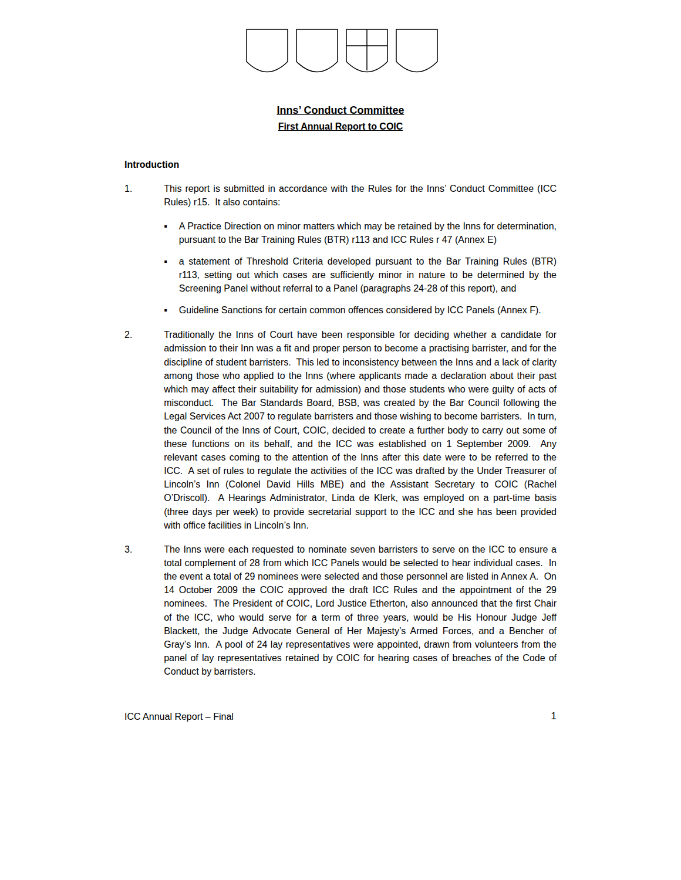Inns’ Conduct Committee
First Annual Report to COIC
Introduction
1.
This report is submitted in accordance with the Rules for the Inns’ Conduct Committee (ICC Rules) r15. It also contains:
A Practice Direction on minor matters which may be retained by the Inns for determination, pursuant to the Bar Training Rules (BTR) r113 and ICC Rules r 47 (Annex E)
a statement of Threshold Criteria developed pursuant to the Bar Training Rules (BTR) r113, setting out which cases are sufficiently minor in nature to be determined by the Screening Panel without referral to a Panel (paragraphs 24-28 of this report), and
Guideline Sanctions for certain common offences considered by ICC Panels (Annex F).
2.
Traditionally the Inns of Court have been responsible for deciding whether a candidate for admission to their Inn was a fit and proper person to become a practising barrister, and for the discipline of student barristers. This led to inconsistency between the Inns and a lack of clarity among those who applied to the Inns (where applicants made a declaration about their past which may affect their suitability for admission) and those students who were guilty of acts of misconduct. The Bar Standards Board, BSB, was created by the Bar Council following the Legal Services Act 2007 to regulate barristers and those wishing to become barristers. In turn, the Council of the Inns of Court, COIC, decided to create a further body to carry out some of these functions on its behalf, and the ICC was established on 1 September 2009. Any relevant cases coming to the attention of the Inns after this date were to be referred to the ICC. A set of rules to regulate the activities of the ICC was drafted by the Under Treasurer of Lincoln’s Inn (Colonel David Hills MBE) and the Assistant Secretary to COIC (Rachel O’Driscoll). A Hearings Administrator, Linda de Klerk, was employed on a part-time basis (three days per week) to provide secretarial support to the ICC and she has been provided with office facilities in Lincoln’s Inn.
3.
The Inns were each requested to nominate seven barristers to serve on the ICC to ensure a total complement of 28 from which ICC Panels would be selected to hear individual cases. In the event a total of 29 nominees were selected and those personnel are listed in Annex A. On 14 October 2009 the COIC approved the draft ICC Rules and the appointment of the 29 nominees. The President of COIC, Lord Justice Etherton, also announced that the first Chair of the ICC, who would serve for a term of three years, would be His Honour Judge Jeff Blackett, the Judge Advocate General of Her Majesty’s Armed Forces, and a Bencher of Gray’s Inn. A pool of 24 lay representatives were appointed, drawn from volunteers from the panel of lay representatives retained by COIC for hearing cases of breaches of the Code of Conduct by barristers.
ICC Annual Report – Final 1